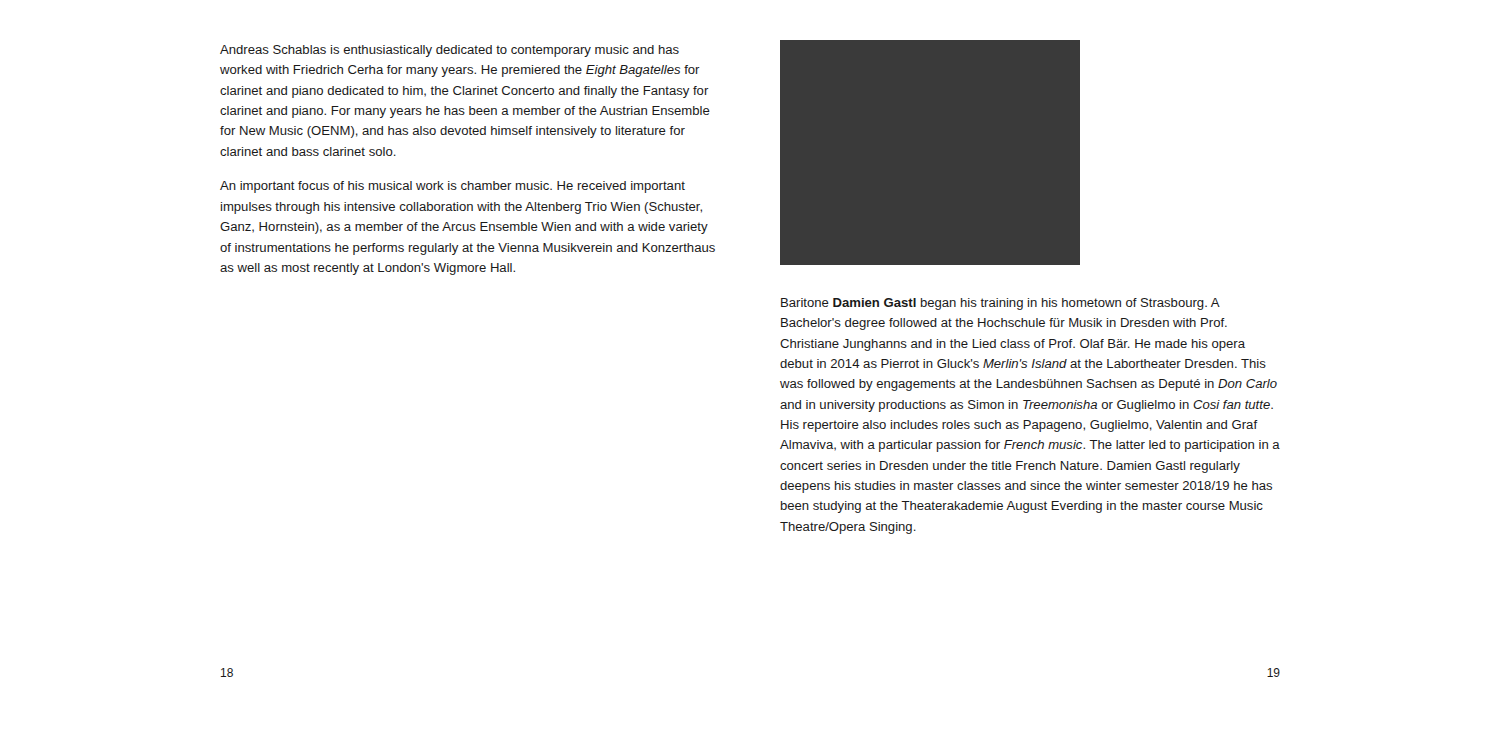Andreas Schablas is enthusiastically dedicated to contemporary music and has worked with Friedrich Cerha for many years. He premiered the Eight Bagatelles for clarinet and piano dedicated to him, the Clarinet Concerto and finally the Fantasy for clarinet and piano. For many years he has been a member of the Austrian Ensemble for New Music (OENM), and has also devoted himself intensively to literature for clarinet and bass clarinet solo.
An important focus of his musical work is chamber music. He received important impulses through his intensive collaboration with the Altenberg Trio Wien (Schuster, Ganz, Hornstein), as a member of the Arcus Ensemble Wien and with a wide variety of instrumentations he performs regularly at the Vienna Musikverein and Konzerthaus as well as most recently at London's Wigmore Hall.
18
Baritone Damien Gastl began his training in his hometown of Strasbourg. A Bachelor's degree followed at the Hochschule für Musik in Dresden with Prof. Christiane Junghanns and in the Lied class of Prof. Olaf Bär. He made his opera debut in 2014 as Pierrot in Gluck's Merlin's Island at the Labortheater Dresden. This was followed by engagements at the Landesbühnen Sachsen as Deputé in Don Carlo and in university productions as Simon in Treemonisha or Guglielmo in Cosi fan tutte. His repertoire also includes roles such as Papageno, Guglielmo, Valentin and Graf Almaviva, with a particular passion for French music. The latter led to participation in a concert series in Dresden under the title French Nature. Damien Gastl regularly deepens his studies in master classes and since the winter semester 2018/19 he has been studying at the Theaterakademie August Everding in the master course Music Theatre/Opera Singing.
19